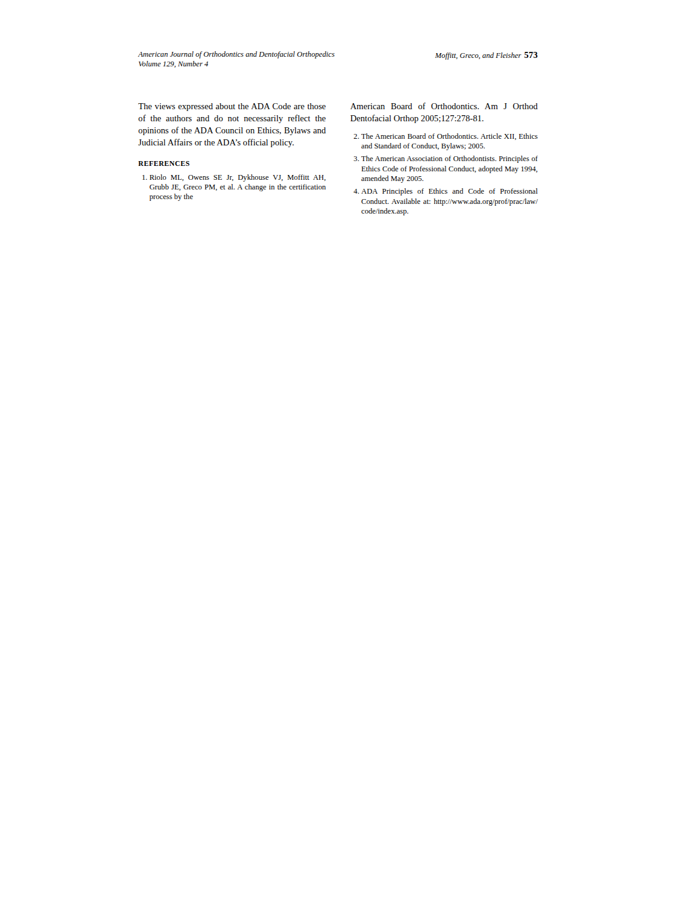American Journal of Orthodontics and Dentofacial Orthopedics
Volume 129, Number 4
Moffitt, Greco, and Fleisher573
The views expressed about the ADA Code are those of the authors and do not necessarily reflect the opinions of the ADA Council on Ethics, Bylaws and Judicial Affairs or the ADA’s official policy.
References
Riolo ML, Owens SE Jr, Dykhouse VJ, Moffitt AH, Grubb JE, Greco PM, et al. A change in the certification process by the
American Board of Orthodontics. Am J Orthod Dentofacial Orthop 2005;127:278-81.
The American Board of Orthodontics. Article XII, Ethics and Standard of Conduct, Bylaws; 2005.
The American Association of Orthodontists. Principles of Ethics Code of Professional Conduct, adopted May 1994, amended May 2005.
ADA Principles of Ethics and Code of Professional Conduct. Available at: http://www.ada.org/prof/prac/law/code/index.asp.